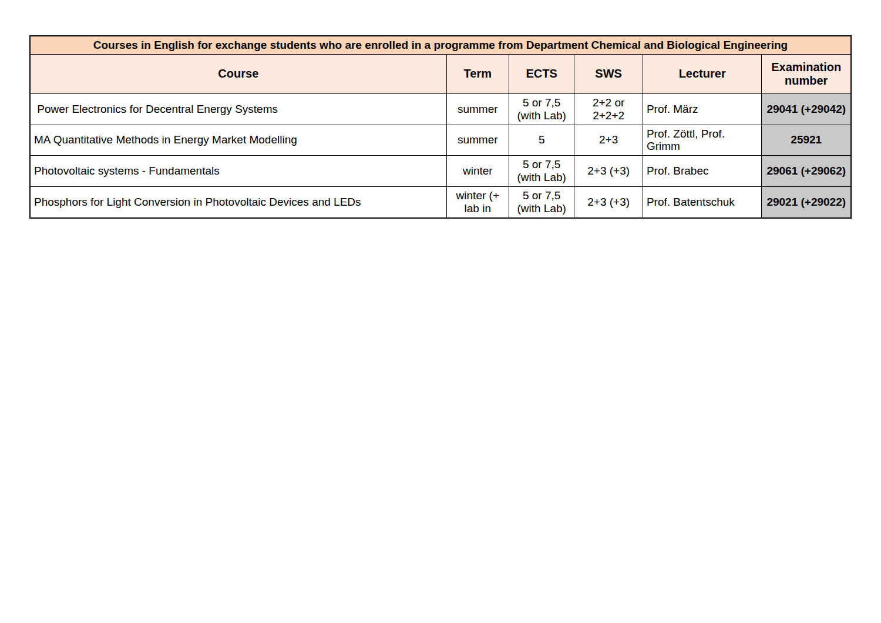| Courses in English for exchange students who are enrolled in a programme from Department Chemical and Biological Engineering |
| --- |
| Course | Term | ECTS | SWS | Lecturer | Examination number |
| Power Electronics for Decentral Energy Systems | summer | 5 or 7,5 (with Lab) | 2+2 or 2+2+2 | Prof. März | 29041 (+29042) |
| MA Quantitative Methods in Energy Market Modelling | summer | 5 | 2+3 | Prof. Zöttl, Prof. Grimm | 25921 |
| Photovoltaic systems - Fundamentals | winter | 5 or 7,5 (with Lab) | 2+3 (+3) | Prof. Brabec | 29061 (+29062) |
| Phosphors for Light Conversion in Photovoltaic Devices and LEDs | winter (+ lab in | 5 or 7,5 (with Lab) | 2+3 (+3) | Prof. Batentschuk | 29021 (+29022) |